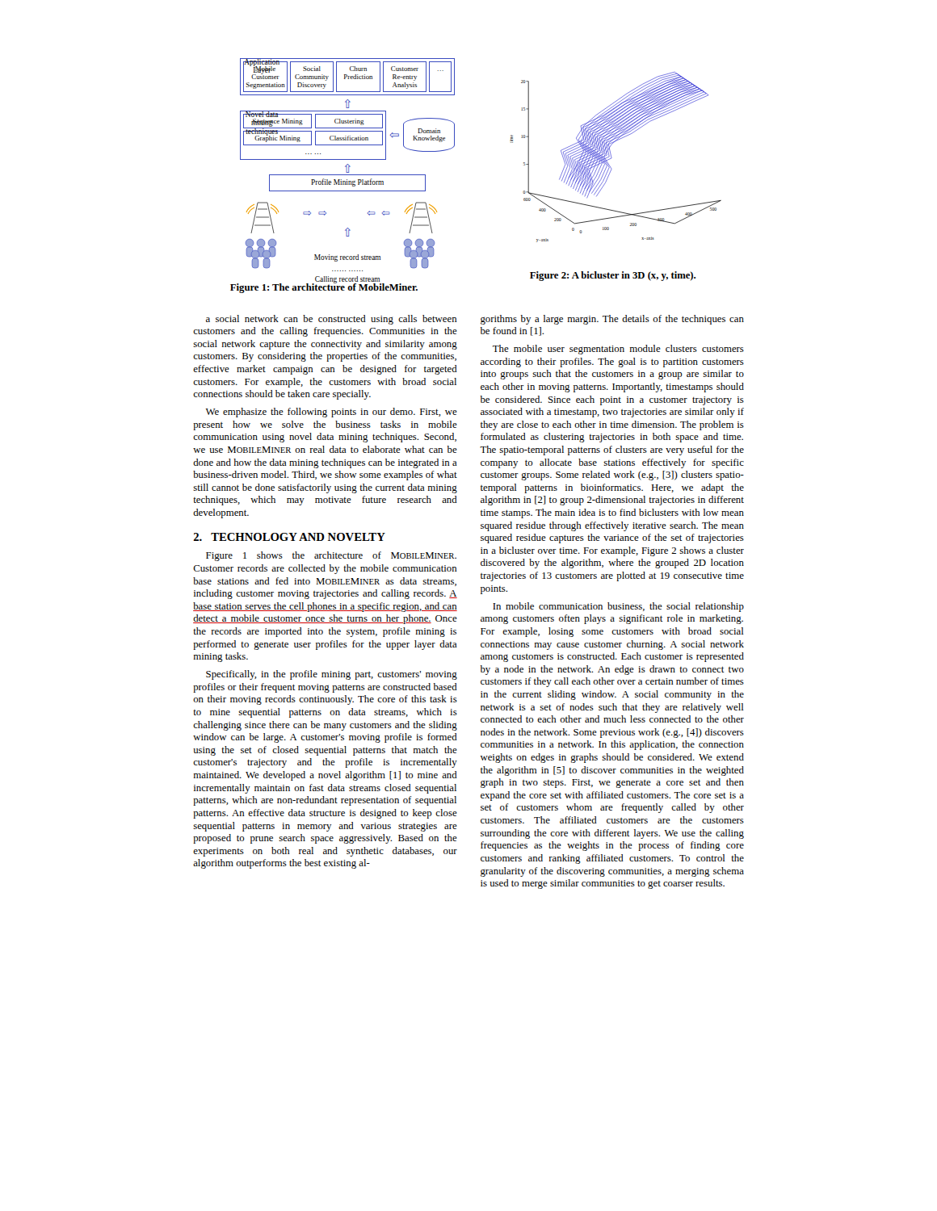Application
Layer
Mobile
Customer
Segmentation
Social
Community
Discovery
Churn
Prediction
Customer
Re-entry
Analysis
…
⇧
Novel data
mining
techniques
Sequence Mining
Clustering
Graphic Mining
Classification
… …
⇦
Domain
Knowledge
⇧
Profile Mining Platform
⇨ ⇨
⇧
Moving record stream
…… ……
Calling record stream
⇦ ⇦
Figure 1: The architecture of MobileMiner.
20 15 10 5 0 time 600 400 200 0 y−axis 0 100 200 300 400 500 x−axis
Figure 2: A bicluster in 3D (x, y, time).
a social network can be constructed using calls between customers and the calling frequencies. Communities in the social network capture the connectivity and similarity among customers. By considering the properties of the communities, effective market campaign can be designed for targeted customers. For example, the customers with broad social connections should be taken care specially.
We emphasize the following points in our demo. First, we present how we solve the business tasks in mobile communication using novel data mining techniques. Second, we use MOBILEMINER on real data to elaborate what can be done and how the data mining techniques can be integrated in a business-driven model. Third, we show some examples of what still cannot be done satisfactorily using the current data mining techniques, which may motivate future research and development.
2. TECHNOLOGY AND NOVELTY
Figure 1 shows the architecture of MOBILEMINER. Customer records are collected by the mobile communication base stations and fed into MOBILEMINER as data streams, including customer moving trajectories and calling records. A base station serves the cell phones in a specific region, and can detect a mobile customer once she turns on her phone. Once the records are imported into the system, profile mining is performed to generate user profiles for the upper layer data mining tasks.
Specifically, in the profile mining part, customers' moving profiles or their frequent moving patterns are constructed based on their moving records continuously. The core of this task is to mine sequential patterns on data streams, which is challenging since there can be many customers and the sliding window can be large. A customer's moving profile is formed using the set of closed sequential patterns that match the customer's trajectory and the profile is incrementally maintained. We developed a novel algorithm [1] to mine and incrementally maintain on fast data streams closed sequential patterns, which are non-redundant representation of sequential patterns. An effective data structure is designed to keep close sequential patterns in memory and various strategies are proposed to prune search space aggressively. Based on the experiments on both real and synthetic databases, our algorithm outperforms the best existing al-
gorithms by a large margin. The details of the techniques can be found in [1].
The mobile user segmentation module clusters customers according to their profiles. The goal is to partition customers into groups such that the customers in a group are similar to each other in moving patterns. Importantly, timestamps should be considered. Since each point in a customer trajectory is associated with a timestamp, two trajectories are similar only if they are close to each other in time dimension. The problem is formulated as clustering trajectories in both space and time. The spatio-temporal patterns of clusters are very useful for the company to allocate base stations effectively for specific customer groups. Some related work (e.g., [3]) clusters spatio-temporal patterns in bioinformatics. Here, we adapt the algorithm in [2] to group 2-dimensional trajectories in different time stamps. The main idea is to find biclusters with low mean squared residue through effectively iterative search. The mean squared residue captures the variance of the set of trajectories in a bicluster over time. For example, Figure 2 shows a cluster discovered by the algorithm, where the grouped 2D location trajectories of 13 customers are plotted at 19 consecutive time points.
In mobile communication business, the social relationship among customers often plays a significant role in marketing. For example, losing some customers with broad social connections may cause customer churning. A social network among customers is constructed. Each customer is represented by a node in the network. An edge is drawn to connect two customers if they call each other over a certain number of times in the current sliding window. A social community in the network is a set of nodes such that they are relatively well connected to each other and much less connected to the other nodes in the network. Some previous work (e.g., [4]) discovers communities in a network. In this application, the connection weights on edges in graphs should be considered. We extend the algorithm in [5] to discover communities in the weighted graph in two steps. First, we generate a core set and then expand the core set with affiliated customers. The core set is a set of customers whom are frequently called by other customers. The affiliated customers are the customers surrounding the core with different layers. We use the calling frequencies as the weights in the process of finding core customers and ranking affiliated customers. To control the granularity of the discovering communities, a merging schema is used to merge similar communities to get coarser results.